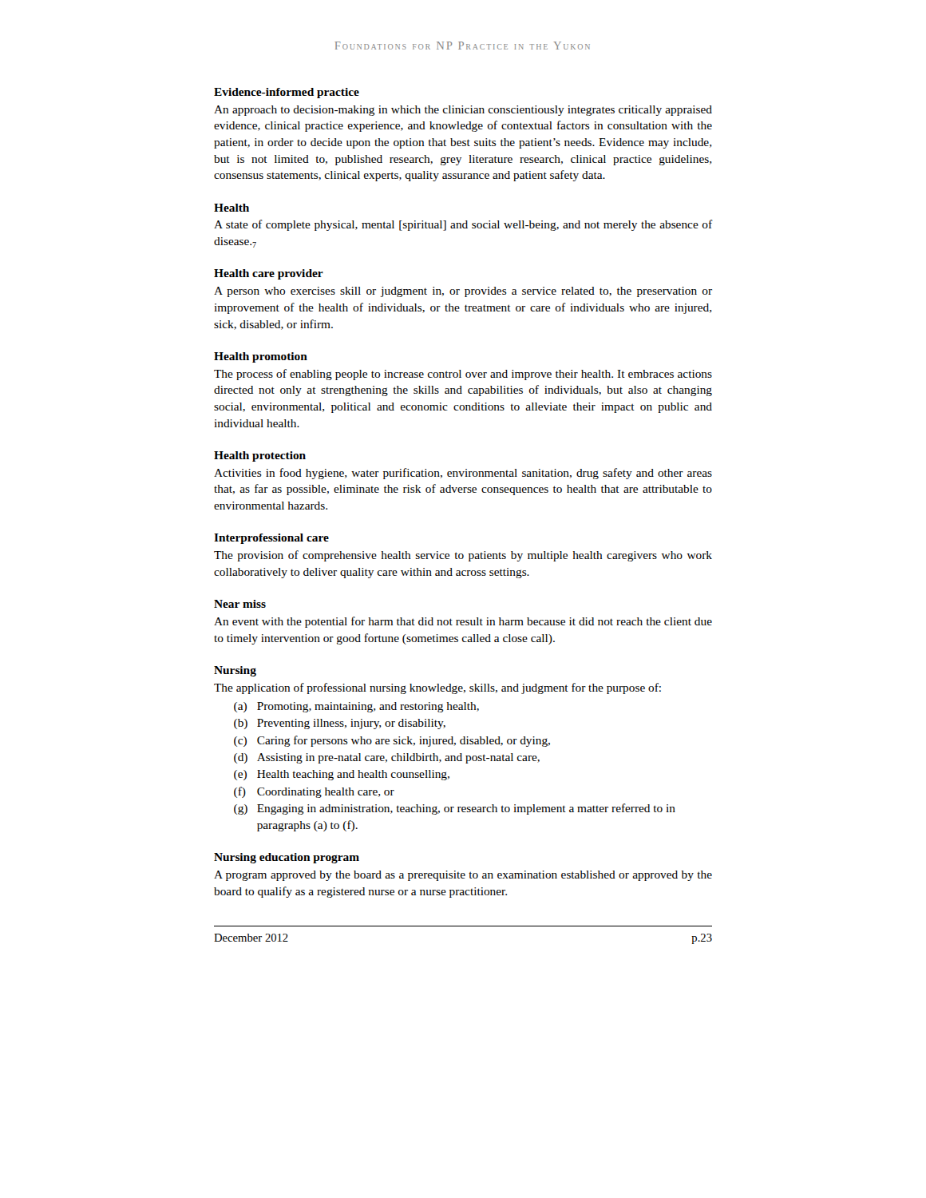Foundations for NP Practice in the Yukon
Evidence-informed practice
An approach to decision-making in which the clinician conscientiously integrates critically appraised evidence, clinical practice experience, and knowledge of contextual factors in consultation with the patient, in order to decide upon the option that best suits the patient’s needs. Evidence may include, but is not limited to, published research, grey literature research, clinical practice guidelines, consensus statements, clinical experts, quality assurance and patient safety data.
Health
A state of complete physical, mental [spiritual] and social well-being, and not merely the absence of disease.7
Health care provider
A person who exercises skill or judgment in, or provides a service related to, the preservation or improvement of the health of individuals, or the treatment or care of individuals who are injured, sick, disabled, or infirm.
Health promotion
The process of enabling people to increase control over and improve their health. It embraces actions directed not only at strengthening the skills and capabilities of individuals, but also at changing social, environmental, political and economic conditions to alleviate their impact on public and individual health.
Health protection
Activities in food hygiene, water purification, environmental sanitation, drug safety and other areas that, as far as possible, eliminate the risk of adverse consequences to health that are attributable to environmental hazards.
Interprofessional care
The provision of comprehensive health service to patients by multiple health caregivers who work collaboratively to deliver quality care within and across settings.
Near miss
An event with the potential for harm that did not result in harm because it did not reach the client due to timely intervention or good fortune (sometimes called a close call).
Nursing
The application of professional nursing knowledge, skills, and judgment for the purpose of:
(a) Promoting, maintaining, and restoring health,
(b) Preventing illness, injury, or disability,
(c) Caring for persons who are sick, injured, disabled, or dying,
(d) Assisting in pre-natal care, childbirth, and post-natal care,
(e) Health teaching and health counselling,
(f) Coordinating health care, or
(g) Engaging in administration, teaching, or research to implement a matter referred to in paragraphs (a) to (f).
Nursing education program
A program approved by the board as a prerequisite to an examination established or approved by the board to qualify as a registered nurse or a nurse practitioner.
December 2012
p.23